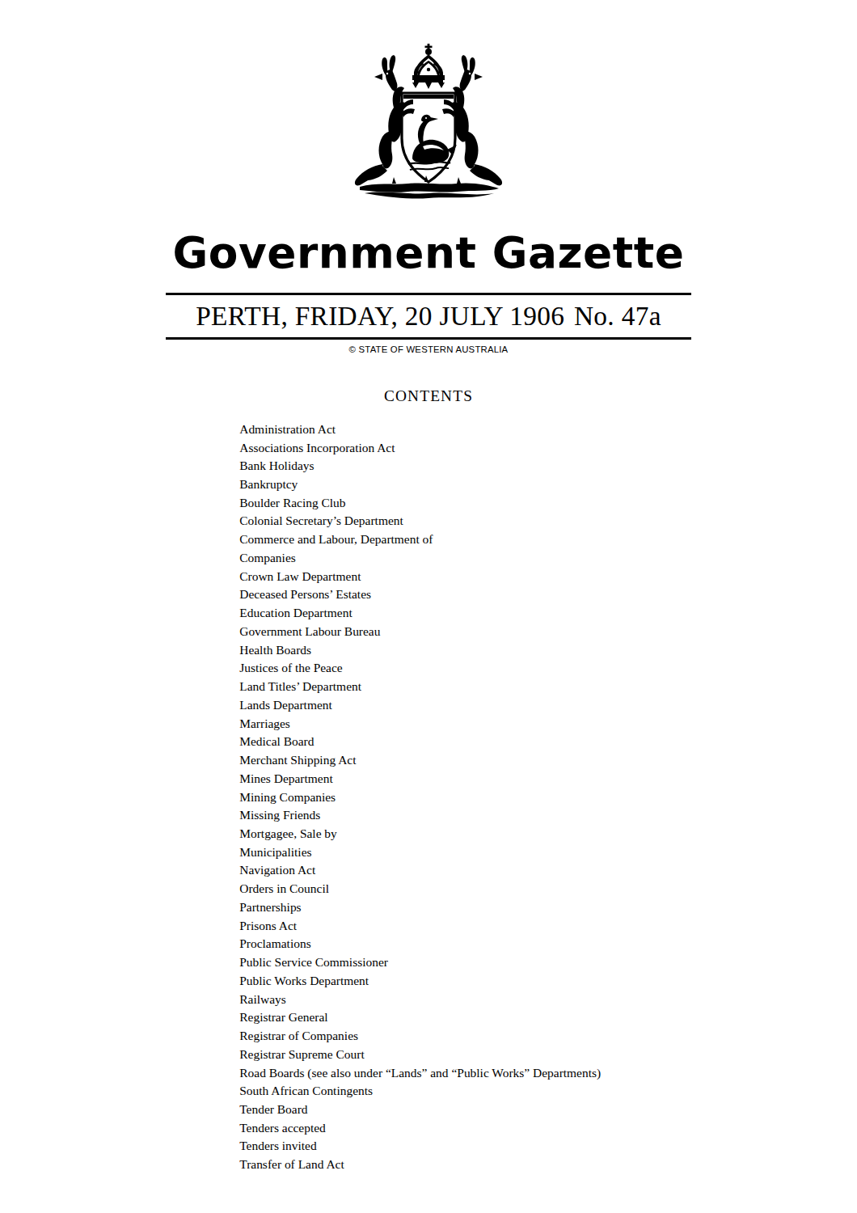Government Gazette
PERTH, FRIDAY, 20 JULY 1906No. 47a
© STATE OF WESTERN AUSTRALIA
CONTENTS
Administration Act
Associations Incorporation Act
Bank Holidays
Bankruptcy
Boulder Racing Club
Colonial Secretary’s Department
Commerce and Labour, Department of
Companies
Crown Law Department
Deceased Persons’ Estates
Education Department
Government Labour Bureau
Health Boards
Justices of the Peace
Land Titles’ Department
Lands Department
Marriages
Medical Board
Merchant Shipping Act
Mines Department
Mining Companies
Missing Friends
Mortgagee, Sale by
Municipalities
Navigation Act
Orders in Council
Partnerships
Prisons Act
Proclamations
Public Service Commissioner
Public Works Department
Railways
Registrar General
Registrar of Companies
Registrar Supreme Court
Road Boards (see also under “Lands” and “Public Works” Departments)
South African Contingents
Tender Board
Tenders accepted
Tenders invited
Transfer of Land Act